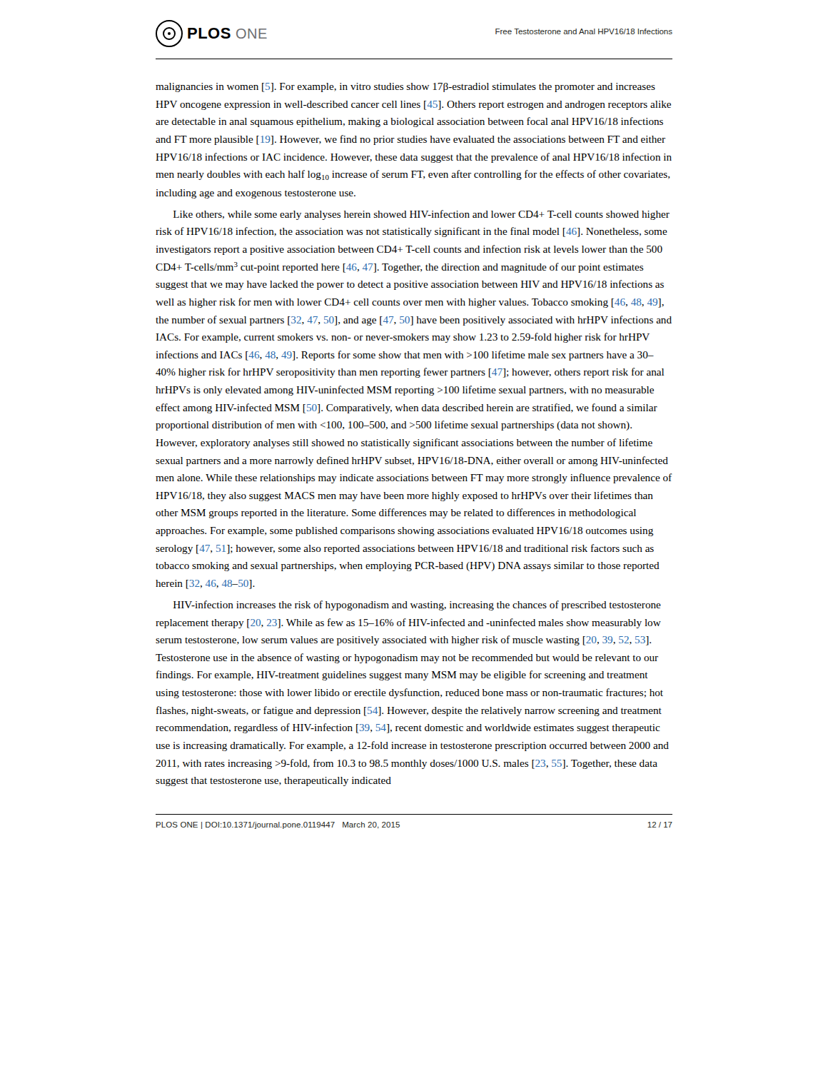PLOSONE
Free Testosterone and Anal HPV16/18 Infections
malignancies in women [5]. For example, in vitro studies show 17β-estradiol stimulates the promoter and increases HPV oncogene expression in well-described cancer cell lines [45]. Others report estrogen and androgen receptors alike are detectable in anal squamous epithelium, making a biological association between focal anal HPV16/18 infections and FT more plausible [19]. However, we find no prior studies have evaluated the associations between FT and either HPV16/18 infections or IAC incidence. However, these data suggest that the prevalence of anal HPV16/18 infection in men nearly doubles with each half log10 increase of serum FT, even after controlling for the effects of other covariates, including age and exogenous testosterone use.
Like others, while some early analyses herein showed HIV-infection and lower CD4+ T-cell counts showed higher risk of HPV16/18 infection, the association was not statistically significant in the final model [46]. Nonetheless, some investigators report a positive association between CD4+ T-cell counts and infection risk at levels lower than the 500 CD4+ T-cells/mm3 cut-point reported here [46, 47]. Together, the direction and magnitude of our point estimates suggest that we may have lacked the power to detect a positive association between HIV and HPV16/18 infections as well as higher risk for men with lower CD4+ cell counts over men with higher values. Tobacco smoking [46, 48, 49], the number of sexual partners [32, 47, 50], and age [47, 50] have been positively associated with hrHPV infections and IACs. For example, current smokers vs. non- or never-smokers may show 1.23 to 2.59-fold higher risk for hrHPV infections and IACs [46, 48, 49]. Reports for some show that men with >100 lifetime male sex partners have a 30–40% higher risk for hrHPV seropositivity than men reporting fewer partners [47]; however, others report risk for anal hrHPVs is only elevated among HIV-uninfected MSM reporting >100 lifetime sexual partners, with no measurable effect among HIV-infected MSM [50]. Comparatively, when data described herein are stratified, we found a similar proportional distribution of men with <100, 100–500, and >500 lifetime sexual partnerships (data not shown). However, exploratory analyses still showed no statistically significant associations between the number of lifetime sexual partners and a more narrowly defined hrHPV subset, HPV16/18-DNA, either overall or among HIV-uninfected men alone. While these relationships may indicate associations between FT may more strongly influence prevalence of HPV16/18, they also suggest MACS men may have been more highly exposed to hrHPVs over their lifetimes than other MSM groups reported in the literature. Some differences may be related to differences in methodological approaches. For example, some published comparisons showing associations evaluated HPV16/18 outcomes using serology [47, 51]; however, some also reported associations between HPV16/18 and traditional risk factors such as tobacco smoking and sexual partnerships, when employing PCR-based (HPV) DNA assays similar to those reported herein [32, 46, 48–50].
HIV-infection increases the risk of hypogonadism and wasting, increasing the chances of prescribed testosterone replacement therapy [20, 23]. While as few as 15–16% of HIV-infected and -uninfected males show measurably low serum testosterone, low serum values are positively associated with higher risk of muscle wasting [20, 39, 52, 53]. Testosterone use in the absence of wasting or hypogonadism may not be recommended but would be relevant to our findings. For example, HIV-treatment guidelines suggest many MSM may be eligible for screening and treatment using testosterone: those with lower libido or erectile dysfunction, reduced bone mass or non-traumatic fractures; hot flashes, night-sweats, or fatigue and depression [54]. However, despite the relatively narrow screening and treatment recommendation, regardless of HIV-infection [39, 54], recent domestic and worldwide estimates suggest therapeutic use is increasing dramatically. For example, a 12-fold increase in testosterone prescription occurred between 2000 and 2011, with rates increasing >9-fold, from 10.3 to 98.5 monthly doses/1000 U.S. males [23, 55]. Together, these data suggest that testosterone use, therapeutically indicated
PLOS ONE | DOI:10.1371/journal.pone.0119447 March 20, 2015
12 / 17